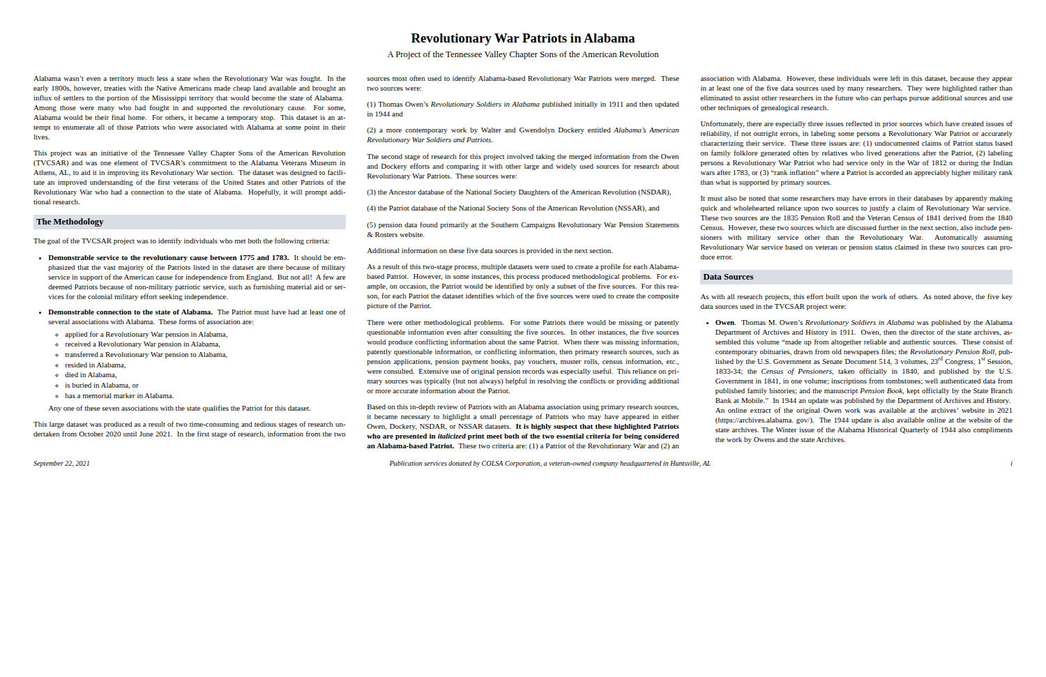Revolutionary War Patriots in Alabama
A Project of the Tennessee Valley Chapter Sons of the American Revolution
Alabama wasn’t even a territory much less a state when the Revolutionary War was fought. In the early 1800s, however, treaties with the Native Americans made cheap land available and brought an influx of settlers to the portion of the Mississippi territory that would become the state of Alabama. Among those were many who had fought in and supported the revolutionary cause. For some, Alabama would be their final home. For others, it became a temporary stop. This dataset is an attempt to enumerate all of those Patriots who were associated with Alabama at some point in their lives.
This project was an initiative of the Tennessee Valley Chapter Sons of the American Revolution (TVCSAR) and was one element of TVCSAR’s commitment to the Alabama Veterans Museum in Athens, AL, to aid it in improving its Revolutionary War section. The dataset was designed to facilitate an improved understanding of the first veterans of the United States and other Patriots of the Revolutionary War who had a connection to the state of Alabama. Hopefully, it will prompt additional research.
The Methodology
The goal of the TVCSAR project was to identify individuals who met both the following criteria:
Demonstrable service to the revolutionary cause between 1775 and 1783. It should be emphasized that the vast majority of the Patriots listed in the dataset are there because of military service in support of the American cause for independence from England. But not all! A few are deemed Patriots because of non-military patriotic service, such as furnishing material aid or services for the colonial military effort seeking independence.
Demonstrable connection to the state of Alabama. The Patriot must have had at least one of several associations with Alabama. These forms of association are:
applied for a Revolutionary War pension in Alabama,
received a Revolutionary War pension in Alabama,
transferred a Revolutionary War pension to Alabama,
resided in Alabama,
died in Alabama,
is buried in Alabama, or
has a memorial marker in Alabama.
Any one of these seven associations with the state qualifies the Patriot for this dataset.
This large dataset was produced as a result of two time-consuming and tedious stages of research undertaken from October 2020 until June 2021. In the first stage of research, information from the two sources most often used to identify Alabama-based Revolutionary War Patriots were merged. These two sources were:
(1) Thomas Owen’s Revolutionary Soldiers in Alabama published initially in 1911 and then updated in 1944 and
(2) a more contemporary work by Walter and Gwendolyn Dockery entitled Alabama’s American Revolutionary War Soldiers and Patriots.
The second stage of research for this project involved taking the merged information from the Owen and Dockery efforts and comparing it with other large and widely used sources for research about Revolutionary War Patriots. These sources were:
(3) the Ancestor database of the National Society Daughters of the American Revolution (NSDAR),
(4) the Patriot database of the National Society Sons of the American Revolution (NSSAR), and
(5) pension data found primarily at the Southern Campaigns Revolutionary War Pension Statements & Rosters website.
Additional information on these five data sources is provided in the next section.
As a result of this two-stage process, multiple datasets were used to create a profile for each Alabama-based Patriot. However, in some instances, this process produced methodological problems. For example, on occasion, the Patriot would be identified by only a subset of the five sources. For this reason, for each Patriot the dataset identifies which of the five sources were used to create the composite picture of the Patriot.
There were other methodological problems. For some Patriots there would be missing or patently questionable information even after consulting the five sources. In other instances, the five sources would produce conflicting information about the same Patriot. When there was missing information, patently questionable information, or conflicting information, then primary research sources, such as pension applications, pension payment books, pay vouchers, muster rolls, census information, etc., were consulted. Extensive use of original pension records was especially useful. This reliance on primary sources was typically (but not always) helpful in resolving the conflicts or providing additional or more accurate information about the Patriot.
Based on this in-depth review of Patriots with an Alabama association using primary research sources, it became necessary to highlight a small percentage of Patriots who may have appeared in either Owen, Dockery, NSDAR, or NSSAR datasets. It is highly suspect that these highlighted Patriots who are presented in italicized print meet both of the two essential criteria for being considered an Alabama-based Patriot. These two criteria are: (1) a Patriot of the Revolutionary War and (2) an association with Alabama. However, these individuals were left in this dataset, because they appear in at least one of the five data sources used by many researchers. They were highlighted rather than eliminated to assist other researchers in the future who can perhaps pursue additional sources and use other techniques of genealogical research.
Unfortunately, there are especially three issues reflected in prior sources which have created issues of reliability, if not outright errors, in labeling some persons a Revolutionary War Patriot or accurately characterizing their service. These three issues are: (1) undocumented claims of Patriot status based on family folklore generated often by relatives who lived generations after the Patriot, (2) labeling persons a Revolutionary War Patriot who had service only in the War of 1812 or during the Indian wars after 1783, or (3) “rank inflation” where a Patriot is accorded an appreciably higher military rank than what is supported by primary sources.
It must also be noted that some researchers may have errors in their databases by apparently making quick and wholehearted reliance upon two sources to justify a claim of Revolutionary War service. These two sources are the 1835 Pension Roll and the Veteran Census of 1841 derived from the 1840 Census. However, these two sources which are discussed further in the next section, also include pensioners with military service other than the Revolutionary War. Automatically assuming Revolutionary War service based on veteran or pension status claimed in these two sources can produce error.
Data Sources
As with all research projects, this effort built upon the work of others. As noted above, the five key data sources used in the TVCSAR project were:
Owen. Thomas M. Owen’s Revolutionary Soldiers in Alabama was published by the Alabama Department of Archives and History in 1911. Owen, then the director of the state archives, assembled this volume “made up from altogether reliable and authentic sources. These consist of contemporary obituaries, drawn from old newspapers files; the Revolutionary Pension Roll, published by the U.S. Government as Senate Document 514, 3 volumes, 23rd Congress, 1st Session, 1833-34; the Census of Pensioners, taken officially in 1840, and published by the U.S. Government in 1841, in one volume; inscriptions from tombstones; well authenticated data from published family histories; and the manuscript Pension Book, kept officially by the State Branch Bank at Mobile.” In 1944 an update was published by the Department of Archives and History. An online extract of the original Owen work was available at the archives’ website in 2021 (https://archives.alabama. gov/). The 1944 update is also available online at the website of the state archives. The Winter issue of the Alabama Historical Quarterly of 1944 also compliments the work by Owens and the state Archives.
September 22, 2021
Publication services donated by COLSA Corporation, a veteran-owned company headquartered in Huntsville, AL
i